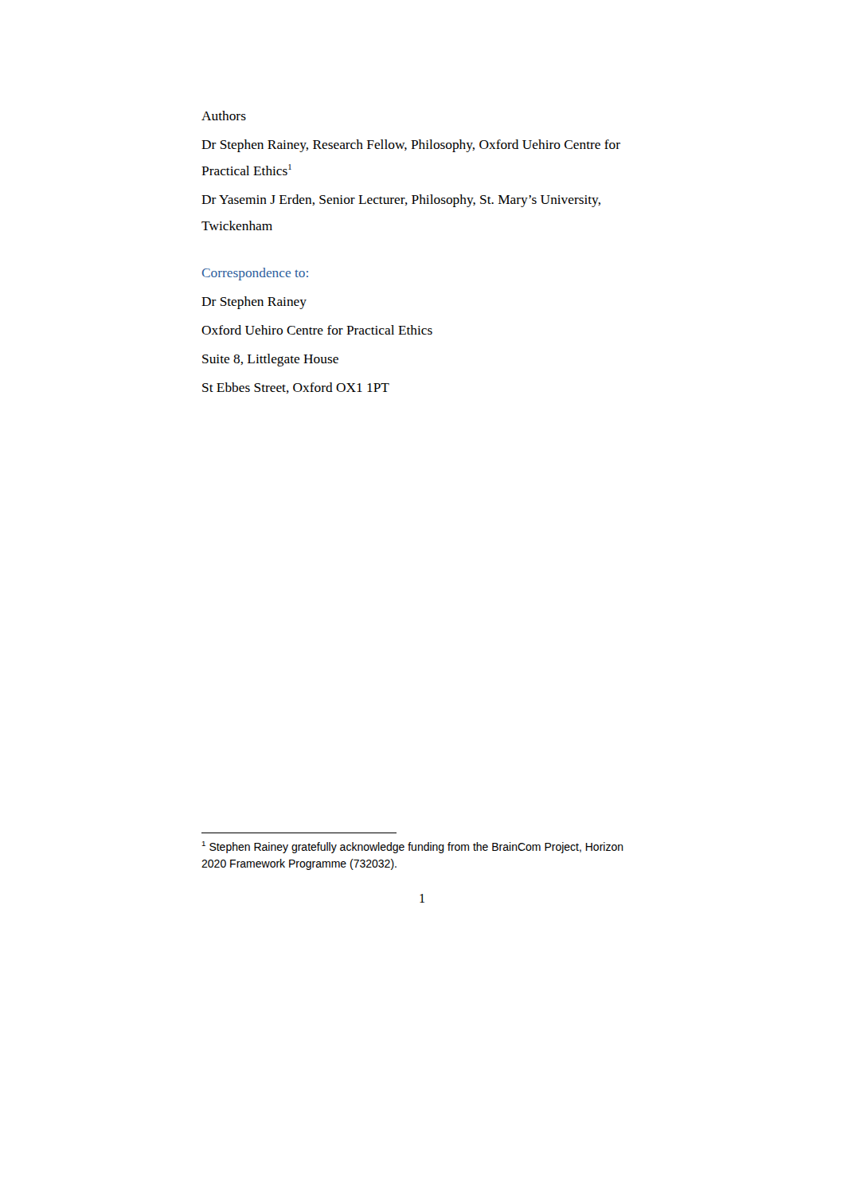Authors
Dr Stephen Rainey, Research Fellow, Philosophy, Oxford Uehiro Centre for Practical Ethics1
Dr Yasemin J Erden, Senior Lecturer, Philosophy, St. Mary’s University, Twickenham
Correspondence to:
Dr Stephen Rainey
Oxford Uehiro Centre for Practical Ethics
Suite 8, Littlegate House
St Ebbes Street, Oxford OX1 1PT
1 Stephen Rainey gratefully acknowledge funding from the BrainCom Project, Horizon 2020 Framework Programme (732032).
1